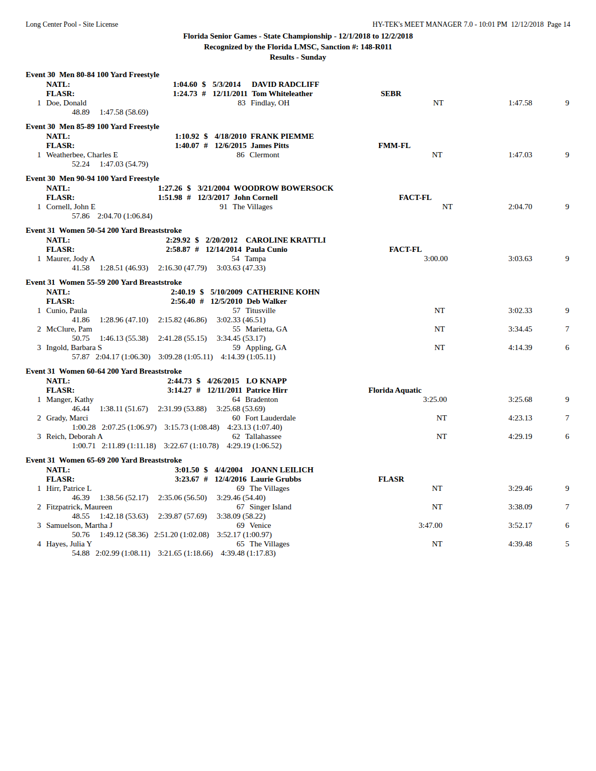Long Center Pool - Site License HY-TEK's MEET MANAGER 7.0 - 10:01 PM 12/12/2018 Page 14
Florida Senior Games - State Championship - 12/1/2018 to 12/2/2018
Recognized by the Florida LMSC, Sanction #: 148-R011
Results - Sunday
Event 30 Men 80-84 100 Yard Freestyle
| NATL: | 1:04.60 | $ | 5/3/2014 | DAVID RADCLIFF | | | |
| FLASR: | 1:24.73 | # | 12/11/2011 | Tom Whiteleather | SEBR | | |
| 1 | Doe, Donald | 83 | Findlay, OH | NT | 1:47.58 | 9 |
| 48.89 1:47.58 (58.69) |
Event 30 Men 85-89 100 Yard Freestyle
| NATL: | 1:10.92 | $ | 4/18/2010 | FRANK PIEMME | | | |
| FLASR: | 1:40.07 | # | 12/6/2015 | James Pitts | FMM-FL | | |
| 1 | Weatherbee, Charles E | 86 | Clermont | NT | 1:47.03 | 9 |
| 52.24 1:47.03 (54.79) |
Event 30 Men 90-94 100 Yard Freestyle
| NATL: | 1:27.26 | $ | 3/21/2004 | WOODROW BOWERSOCK | | | |
| FLASR: | 1:51.98 | # | 12/3/2017 | John Cornell | FACT-FL | | |
| 1 | Cornell, John E | 91 | The Villages | NT | 2:04.70 | 9 |
| 57.86 2:04.70 (1:06.84) |
Event 31 Women 50-54 200 Yard Breaststroke
| NATL: | 2:29.92 | $ | 2/20/2012 | CAROLINE KRATTLI | | | |
| FLASR: | 2:58.87 | # | 12/14/2014 | Paula Cunio | FACT-FL | | |
| 1 | Maurer, Jody A | 54 | Tampa | 3:00.00 | 3:03.63 | 9 |
| 41.58 1:28.51 (46.93) 2:16.30 (47.79) 3:03.63 (47.33) |
Event 31 Women 55-59 200 Yard Breaststroke
| NATL: | 2:40.19 | $ | 5/10/2009 | CATHERINE KOHN | | | |
| FLASR: | 2:56.40 | # | 12/5/2010 | Deb Walker | | | |
| 1 | Cunio, Paula | 57 | Titusville | NT | 3:02.33 | 9 |
| 41.86 1:28.96 (47.10) 2:15.82 (46.86) 3:02.33 (46.51) |
| 2 | McClure, Pam | 55 | Marietta, GA | NT | 3:34.45 | 7 |
| 50.75 1:46.13 (55.38) 2:41.28 (55.15) 3:34.45 (53.17) |
| 3 | Ingold, Barbara S | 59 | Appling, GA | NT | 4:14.39 | 6 |
| 57.87 2:04.17 (1:06.30) 3:09.28 (1:05.11) 4:14.39 (1:05.11) |
Event 31 Women 60-64 200 Yard Breaststroke
| NATL: | 2:44.73 | $ | 4/26/2015 | LO KNAPP | | | |
| FLASR: | 3:14.27 | # | 12/11/2011 | Patrice Hirr | Florida Aquatic | | |
| 1 | Manger, Kathy | 64 | Bradenton | 3:25.00 | 3:25.68 | 9 |
| 46.44 1:38.11 (51.67) 2:31.99 (53.88) 3:25.68 (53.69) |
| 2 | Grady, Marci | 60 | Fort Lauderdale | NT | 4:23.13 | 7 |
| 1:00.28 2:07.25 (1:06.97) 3:15.73 (1:08.48) 4:23.13 (1:07.40) |
| 3 | Reich, Deborah A | 62 | Tallahassee | NT | 4:29.19 | 6 |
| 1:00.71 2:11.89 (1:11.18) 3:22.67 (1:10.78) 4:29.19 (1:06.52) |
Event 31 Women 65-69 200 Yard Breaststroke
| NATL: | 3:01.50 | $ | 4/4/2004 | JOANN LEILICH | | | |
| FLASR: | 3:23.67 | # | 12/4/2016 | Laurie Grubbs | FLASR | | |
| 1 | Hirr, Patrice L | 69 | The Villages | NT | 3:29.46 | 9 |
| 46.39 1:38.56 (52.17) 2:35.06 (56.50) 3:29.46 (54.40) |
| 2 | Fitzpatrick, Maureen | 67 | Singer Island | NT | 3:38.09 | 7 |
| 48.55 1:42.18 (53.63) 2:39.87 (57.69) 3:38.09 (58.22) |
| 3 | Samuelson, Martha J | 69 | Venice | 3:47.00 | 3:52.17 | 6 |
| 50.76 1:49.12 (58.36) 2:51.20 (1:02.08) 3:52.17 (1:00.97) |
| 4 | Hayes, Julia Y | 65 | The Villages | NT | 4:39.48 | 5 |
| 54.88 2:02.99 (1:08.11) 3:21.65 (1:18.66) 4:39.48 (1:17.83) |